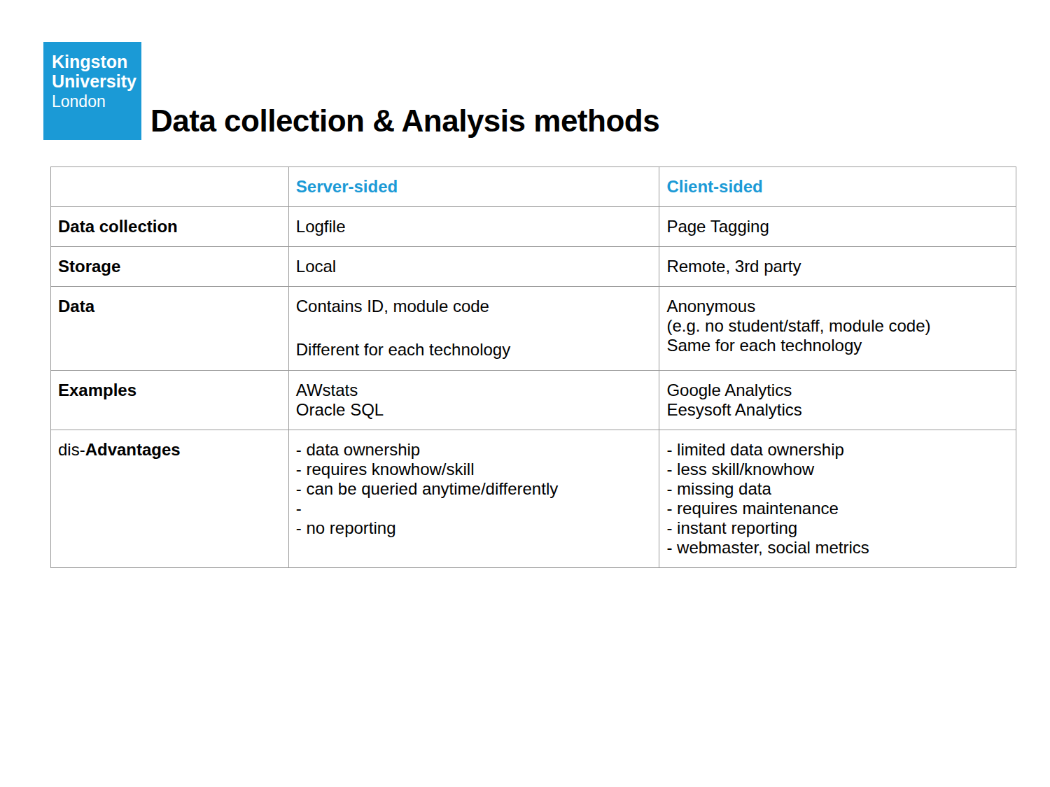Kingston
University
London
Data collection & Analysis methods
| | Server-sided | Client-sided |
| Data collection | Logfile | Page Tagging |
| Storage | Local | Remote, 3rd party |
| Data | Contains ID, module code Different for each technology | Anonymous (e.g. no student/staff, module code) Same for each technology |
| Examples | AWstats Oracle SQL | Google Analytics Eesysoft Analytics |
| dis- Advantages | - data ownership - requires knowhow/skill - can be queried anytime/differently - - no reporting | - limited data ownership - less skill/knowhow - missing data - requires maintenance - instant reporting - webmaster, social metrics |